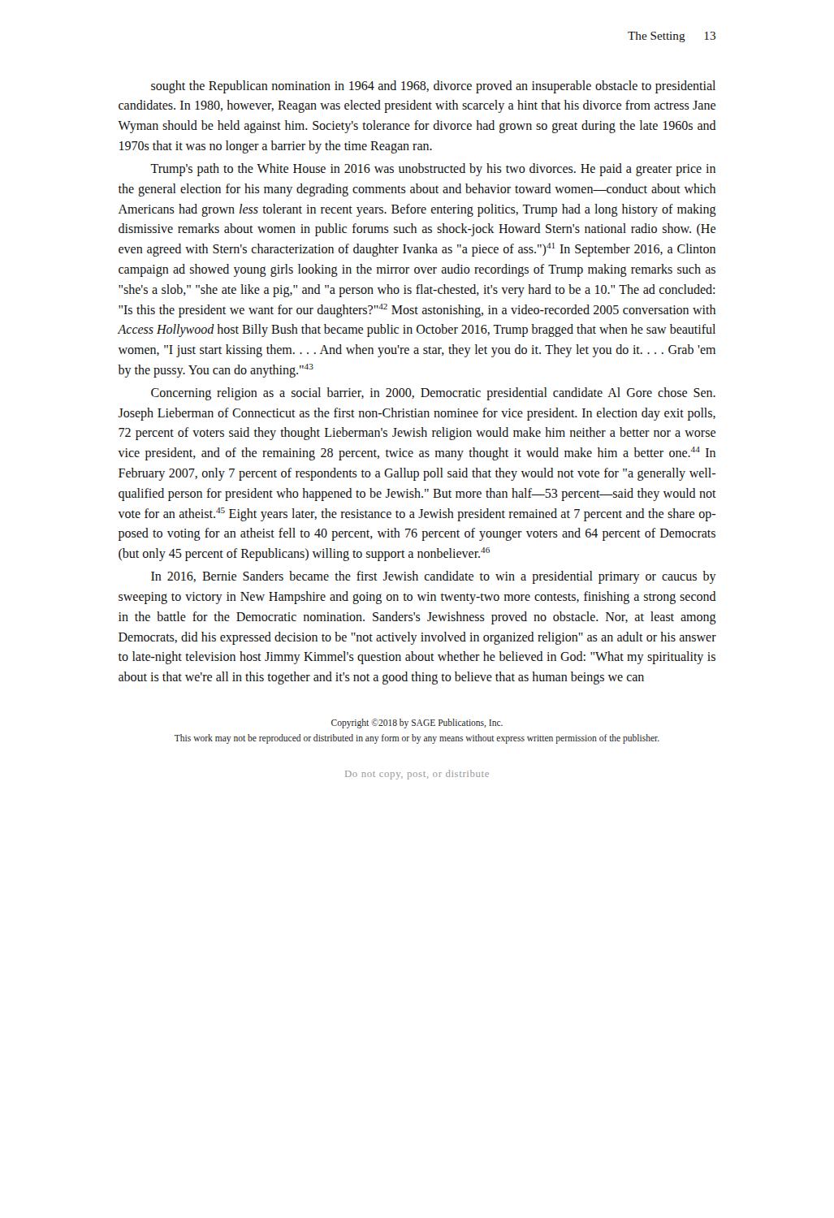The Setting 13
sought the Republican nomination in 1964 and 1968, divorce proved an insuperable obstacle to presidential candidates. In 1980, however, Reagan was elected president with scarcely a hint that his divorce from actress Jane Wyman should be held against him. Society's tolerance for divorce had grown so great during the late 1960s and 1970s that it was no longer a barrier by the time Reagan ran.
Trump's path to the White House in 2016 was unobstructed by his two divorces. He paid a greater price in the general election for his many degrading comments about and behavior toward women—conduct about which Americans had grown less tolerant in recent years. Before entering politics, Trump had a long history of making dismissive remarks about women in public forums such as shock-jock Howard Stern's national radio show. (He even agreed with Stern's characterization of daughter Ivanka as "a piece of ass.")41 In September 2016, a Clinton campaign ad showed young girls looking in the mirror over audio recordings of Trump making remarks such as "she's a slob," "she ate like a pig," and "a person who is flat-chested, it's very hard to be a 10." The ad concluded: "Is this the president we want for our daughters?"42 Most astonishing, in a video-recorded 2005 conversation with Access Hollywood host Billy Bush that became public in October 2016, Trump bragged that when he saw beautiful women, "I just start kissing them. . . . And when you're a star, they let you do it. They let you do it. . . . Grab 'em by the pussy. You can do anything."43
Concerning religion as a social barrier, in 2000, Democratic presidential candidate Al Gore chose Sen. Joseph Lieberman of Connecticut as the first non-Christian nominee for vice president. In election day exit polls, 72 percent of voters said they thought Lieberman's Jewish religion would make him neither a better nor a worse vice president, and of the remaining 28 percent, twice as many thought it would make him a better one.44 In February 2007, only 7 percent of respondents to a Gallup poll said that they would not vote for "a generally well-qualified person for president who happened to be Jewish." But more than half—53 percent—said they would not vote for an atheist.45 Eight years later, the resistance to a Jewish president remained at 7 percent and the share opposed to voting for an atheist fell to 40 percent, with 76 percent of younger voters and 64 percent of Democrats (but only 45 percent of Republicans) willing to support a nonbeliever.46
In 2016, Bernie Sanders became the first Jewish candidate to win a presidential primary or caucus by sweeping to victory in New Hampshire and going on to win twenty-two more contests, finishing a strong second in the battle for the Democratic nomination. Sanders's Jewishness proved no obstacle. Nor, at least among Democrats, did his expressed decision to be "not actively involved in organized religion" as an adult or his answer to late-night television host Jimmy Kimmel's question about whether he believed in God: "What my spirituality is about is that we're all in this together and it's not a good thing to believe that as human beings we can
Copyright ©2018 by SAGE Publications, Inc.
This work may not be reproduced or distributed in any form or by any means without express written permission of the publisher.
Do not copy, post, or distribute